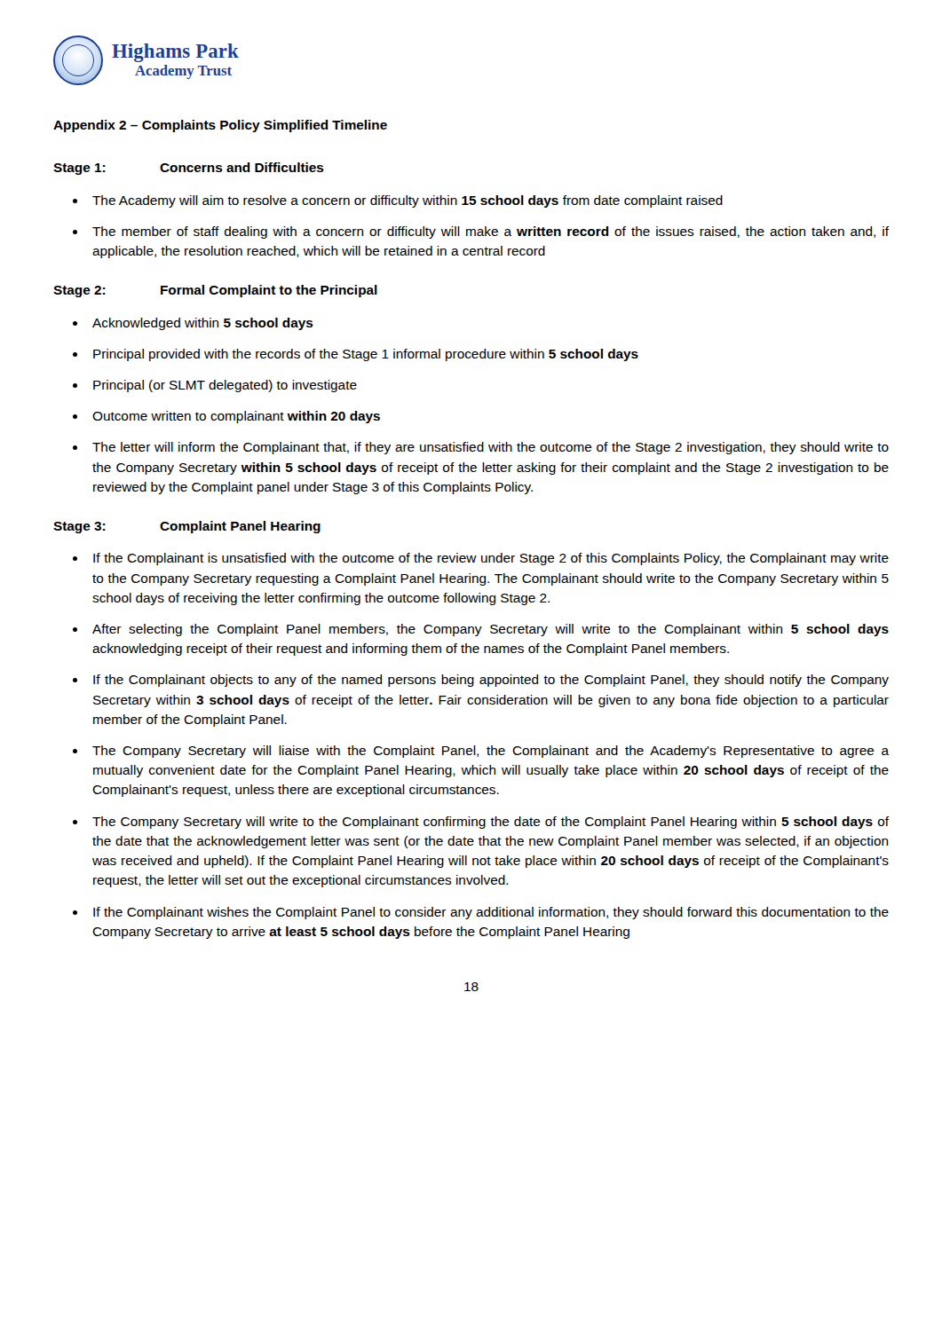Highams Park
Academy Trust
Appendix 2 – Complaints Policy Simplified Timeline
Stage 1: Concerns and Difficulties
The Academy will aim to resolve a concern or difficulty within 15 school days from date complaint raised
The member of staff dealing with a concern or difficulty will make a written record of the issues raised, the action taken and, if applicable, the resolution reached, which will be retained in a central record
Stage 2: Formal Complaint to the Principal
Acknowledged within 5 school days
Principal provided with the records of the Stage 1 informal procedure within 5 school days
Principal (or SLMT delegated) to investigate
Outcome written to complainant within 20 days
The letter will inform the Complainant that, if they are unsatisfied with the outcome of the Stage 2 investigation, they should write to the Company Secretary within 5 school days of receipt of the letter asking for their complaint and the Stage 2 investigation to be reviewed by the Complaint panel under Stage 3 of this Complaints Policy.
Stage 3: Complaint Panel Hearing
If the Complainant is unsatisfied with the outcome of the review under Stage 2 of this Complaints Policy, the Complainant may write to the Company Secretary requesting a Complaint Panel Hearing. The Complainant should write to the Company Secretary within 5 school days of receiving the letter confirming the outcome following Stage 2.
After selecting the Complaint Panel members, the Company Secretary will write to the Complainant within 5 school days acknowledging receipt of their request and informing them of the names of the Complaint Panel members.
If the Complainant objects to any of the named persons being appointed to the Complaint Panel, they should notify the Company Secretary within 3 school days of receipt of the letter. Fair consideration will be given to any bona fide objection to a particular member of the Complaint Panel.
The Company Secretary will liaise with the Complaint Panel, the Complainant and the Academy's Representative to agree a mutually convenient date for the Complaint Panel Hearing, which will usually take place within 20 school days of receipt of the Complainant's request, unless there are exceptional circumstances.
The Company Secretary will write to the Complainant confirming the date of the Complaint Panel Hearing within 5 school days of the date that the acknowledgement letter was sent (or the date that the new Complaint Panel member was selected, if an objection was received and upheld). If the Complaint Panel Hearing will not take place within 20 school days of receipt of the Complainant's request, the letter will set out the exceptional circumstances involved.
If the Complainant wishes the Complaint Panel to consider any additional information, they should forward this documentation to the Company Secretary to arrive at least 5 school days before the Complaint Panel Hearing
18